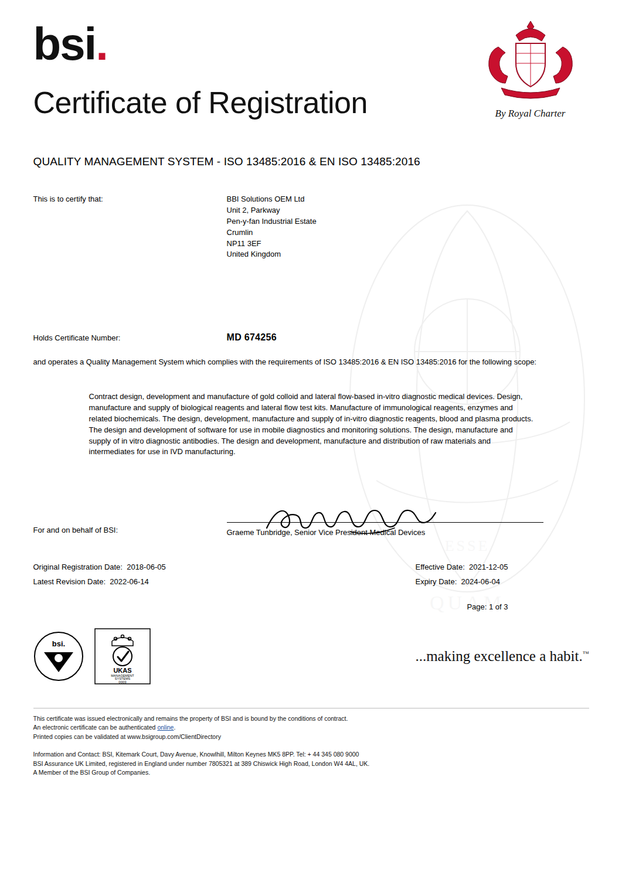QUAM ESSE
bsi.
By Royal Charter
Certificate of Registration
QUALITY MANAGEMENT SYSTEM - ISO 13485:2016 & EN ISO 13485:2016
This is to certify that:
BBI Solutions OEM Ltd Unit 2, Parkway Pen-y-fan Industrial Estate Crumlin NP11 3EF United Kingdom
Holds Certificate Number:
MD 674256
and operates a Quality Management System which complies with the requirements of ISO 13485:2016 & EN ISO 13485:2016 for the following scope:
Contract design, development and manufacture of gold colloid and lateral flow-based in-vitro diagnostic medical devices. Design, manufacture and supply of biological reagents and lateral flow test kits. Manufacture of immunological reagents, enzymes and related biochemicals. The design, development, manufacture and supply of in-vitro diagnostic reagents, blood and plasma products. The design and development of software for use in mobile diagnostics and monitoring solutions. The design, manufacture and supply of in vitro diagnostic antibodies. The design and development, manufacture and distribution of raw materials and intermediates for use in IVD manufacturing.
For and on behalf of BSI:
Graeme Tunbridge, Senior Vice President Medical Devices
Original Registration Date: 2018-06-05
Latest Revision Date: 2022-06-14
Effective Date: 2021-12-05
Expiry Date: 2024-06-04
Page: 1 of 3
bsi. UKAS MANAGEMENT SYSTEMS 0003
...making excellence a habit.™
This certificate was issued electronically and remains the property of BSI and is bound by the conditions of contract.
An electronic certificate can be authenticated online.
Printed copies can be validated at www.bsigroup.com/ClientDirectory
Information and Contact: BSI, Kitemark Court, Davy Avenue, Knowlhill, Milton Keynes MK5 8PP. Tel: + 44 345 080 9000
BSI Assurance UK Limited, registered in England under number 7805321 at 389 Chiswick High Road, London W4 4AL, UK.
A Member of the BSI Group of Companies.